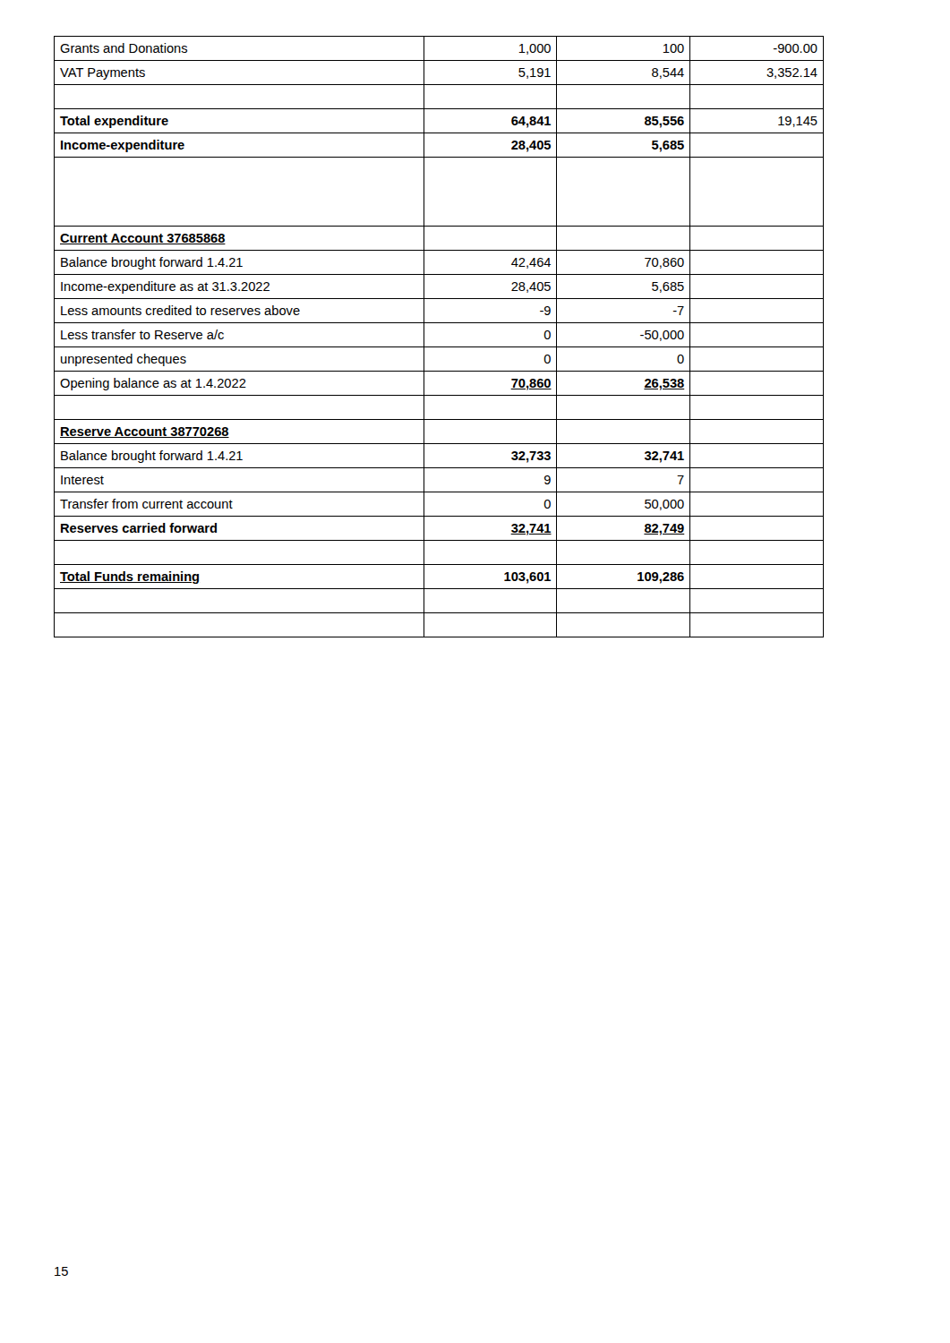| Grants and Donations | 1,000 | 100 | -900.00 |
| VAT Payments | 5,191 | 8,544 | 3,352.14 |
| Total expenditure | 64,841 | 85,556 | 19,145 |
| Income-expenditure | 28,405 | 5,685 | |
| Current Account 37685868 | | | |
| Balance brought forward 1.4.21 | 42,464 | 70,860 | |
| Income-expenditure as at 31.3.2022 | 28,405 | 5,685 | |
| Less amounts credited to reserves above | -9 | -7 | |
| Less transfer to Reserve a/c | 0 | -50,000 | |
| unpresented cheques | 0 | 0 | |
| Opening balance as at 1.4.2022 | 70,860 | 26,538 | |
| Reserve Account 38770268 | | | |
| Balance brought forward 1.4.21 | 32,733 | 32,741 | |
| Interest | 9 | 7 | |
| Transfer from current account | 0 | 50,000 | |
| Reserves carried forward | 32,741 | 82,749 | |
| Total Funds remaining | 103,601 | 109,286 | |
15